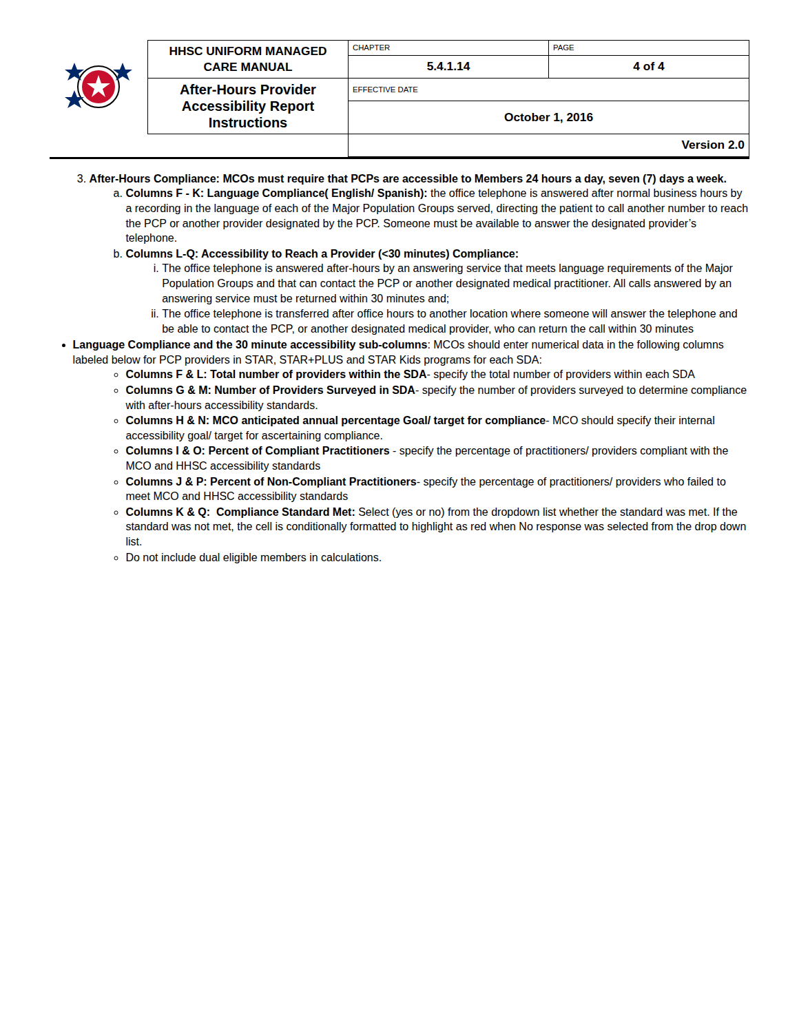| | HHSC UNIFORM MANAGED CARE MANUAL | CHAPTER | PAGE |
| 5.4.1.14 | 4 of 4 |
| After-Hours Provider Accessibility Report Instructions | EFFECTIVE DATE |
| October 1, 2016 |
| | | Version 2.0 |
After-Hours Compliance: MCOs must require that PCPs are accessible to Members 24 hours a day, seven (7) days a week.
Columns F - K: Language Compliance( English/ Spanish): the office telephone is answered after normal business hours by a recording in the language of each of the Major Population Groups served, directing the patient to call another number to reach the PCP or another provider designated by the PCP. Someone must be available to answer the designated provider’s telephone.
Columns L-Q: Accessibility to Reach a Provider (<30 minutes) Compliance:
The office telephone is answered after-hours by an answering service that meets language requirements of the Major Population Groups and that can contact the PCP or another designated medical practitioner. All calls answered by an answering service must be returned within 30 minutes and;
The office telephone is transferred after office hours to another location where someone will answer the telephone and be able to contact the PCP, or another designated medical provider, who can return the call within 30 minutes
Language Compliance and the 30 minute accessibility sub-columns: MCOs should enter numerical data in the following columns labeled below for PCP providers in STAR, STAR+PLUS and STAR Kids programs for each SDA:
Columns F & L: Total number of providers within the SDA- specify the total number of providers within each SDA
Columns G & M: Number of Providers Surveyed in SDA- specify the number of providers surveyed to determine compliance with after-hours accessibility standards.
Columns H & N: MCO anticipated annual percentage Goal/ target for compliance- MCO should specify their internal accessibility goal/ target for ascertaining compliance.
Columns I & O: Percent of Compliant Practitioners - specify the percentage of practitioners/ providers compliant with the MCO and HHSC accessibility standards
Columns J & P: Percent of Non-Compliant Practitioners- specify the percentage of practitioners/ providers who failed to meet MCO and HHSC accessibility standards
Columns K & Q: Compliance Standard Met: Select (yes or no) from the dropdown list whether the standard was met. If the standard was not met, the cell is conditionally formatted to highlight as red when No response was selected from the drop down list.
Do not include dual eligible members in calculations.